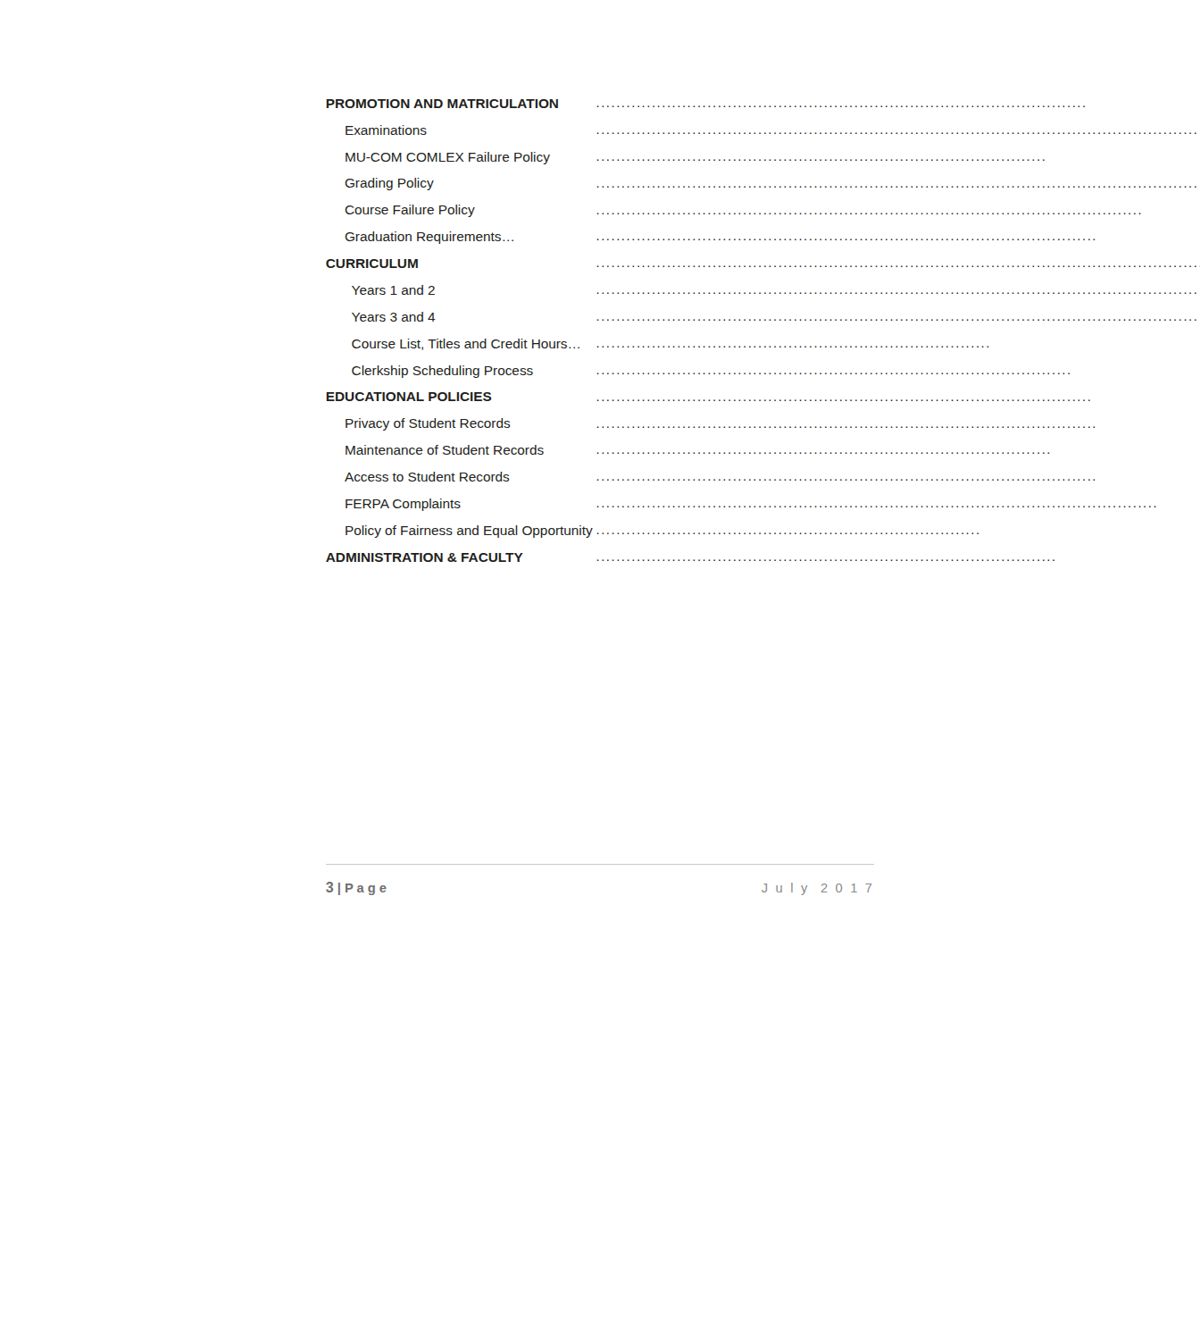| PROMOTION AND MATRICULATION | ................................................................................................. | 19 |
| Examinations | ....................................................................................................................... | 19 |
| MU-COM COMLEX Failure Policy | ......................................................................................... | 20 |
| Grading Policy | ....................................................................................................................... | 21 |
| Course Failure Policy | ............................................................................................................ | 22 |
| Graduation Requirements… | ................................................................................................... | 23 |
| CURRICULUM | ......................................................................................................................... | 23 |
| Years 1 and 2 | ....................................................................................................................... | 23 |
| Years 3 and 4 | ....................................................................................................................... | 24 |
| Course List, Titles and Credit Hours… | .............................................................................. | 27 |
| Clerkship Scheduling Process | .............................................................................................. | 29 |
| EDUCATIONAL POLICIES | .................................................................................................. | 29 |
| Privacy of Student Records | ................................................................................................... | 29 |
| Maintenance of Student Records | .......................................................................................... | 29 |
| Access to Student Records | ................................................................................................... | 30 |
| FERPA Complaints | ............................................................................................................... | 30 |
| Policy of Fairness and Equal Opportunity | ............................................................................ | 31 |
| ADMINISTRATION & FACULTY | ........................................................................................... | 31 |
3 | P a g e
J u l y 2 0 1 7